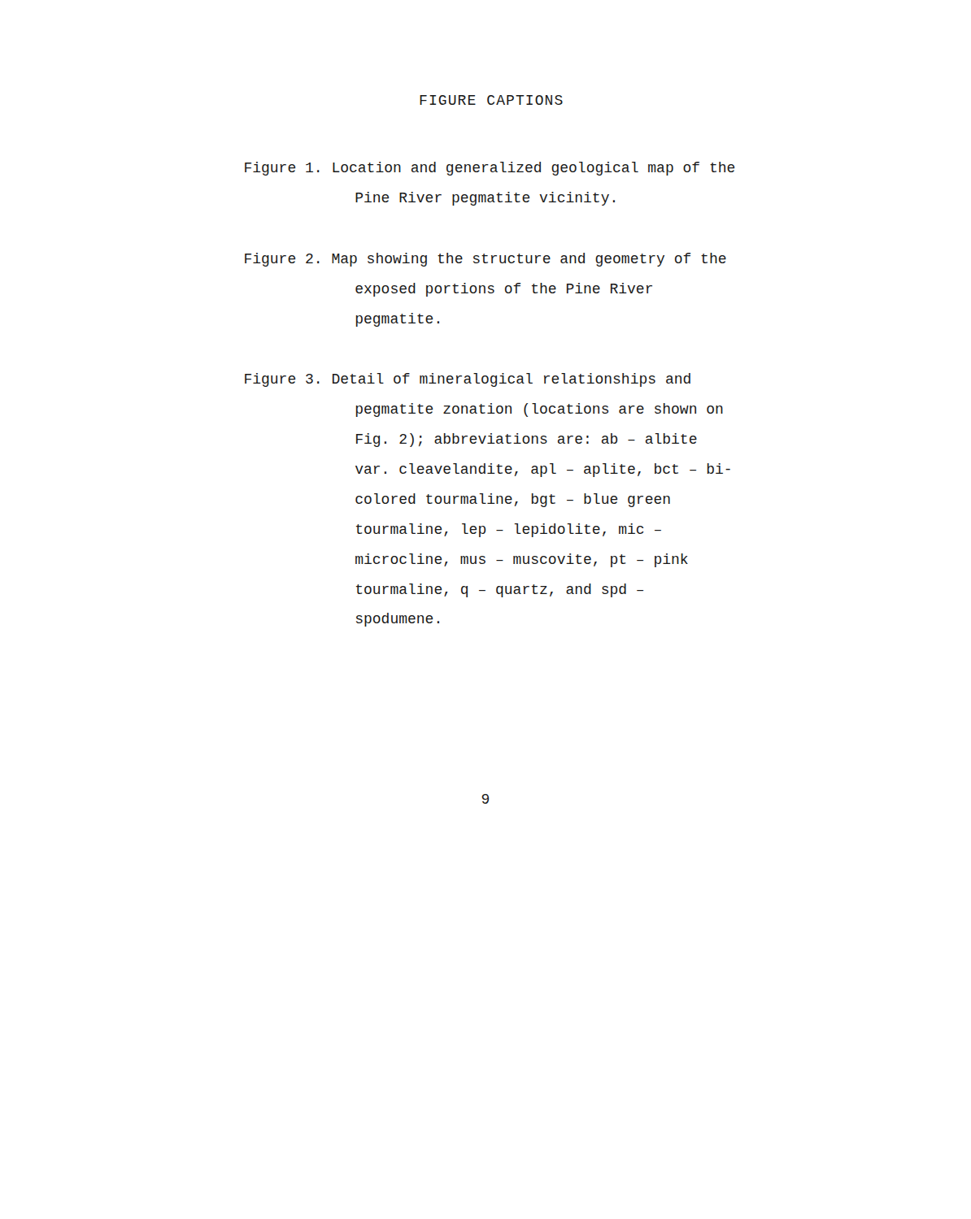FIGURE CAPTIONS
Figure 1. Location and generalized geological map of the Pine River pegmatite vicinity.
Figure 2. Map showing the structure and geometry of the exposed portions of the Pine River pegmatite.
Figure 3. Detail of mineralogical relationships and pegmatite zonation (locations are shown on Fig. 2); abbreviations are: ab – albite var. cleavelandite, apl – aplite, bct – bi-colored tourmaline, bgt – blue green tourmaline, lep – lepidolite, mic – microcline, mus – muscovite, pt – pink tourmaline, q – quartz, and spd – spodumene.
9